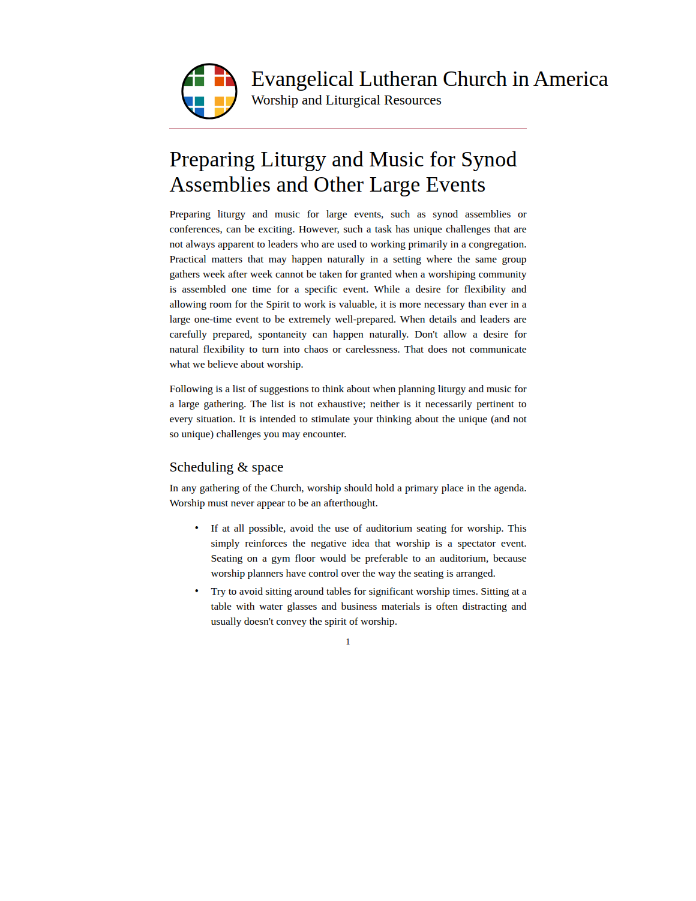Evangelical Lutheran Church in America
Worship and Liturgical Resources
Preparing Liturgy and Music for Synod Assemblies and Other Large Events
Preparing liturgy and music for large events, such as synod assemblies or conferences, can be exciting. However, such a task has unique challenges that are not always apparent to leaders who are used to working primarily in a congregation. Practical matters that may happen naturally in a setting where the same group gathers week after week cannot be taken for granted when a worshiping community is assembled one time for a specific event. While a desire for flexibility and allowing room for the Spirit to work is valuable, it is more necessary than ever in a large one-time event to be extremely well-prepared. When details and leaders are carefully prepared, spontaneity can happen naturally. Don't allow a desire for natural flexibility to turn into chaos or carelessness. That does not communicate what we believe about worship.
Following is a list of suggestions to think about when planning liturgy and music for a large gathering. The list is not exhaustive; neither is it necessarily pertinent to every situation. It is intended to stimulate your thinking about the unique (and not so unique) challenges you may encounter.
Scheduling & space
In any gathering of the Church, worship should hold a primary place in the agenda. Worship must never appear to be an afterthought.
If at all possible, avoid the use of auditorium seating for worship. This simply reinforces the negative idea that worship is a spectator event. Seating on a gym floor would be preferable to an auditorium, because worship planners have control over the way the seating is arranged.
Try to avoid sitting around tables for significant worship times. Sitting at a table with water glasses and business materials is often distracting and usually doesn't convey the spirit of worship.
1